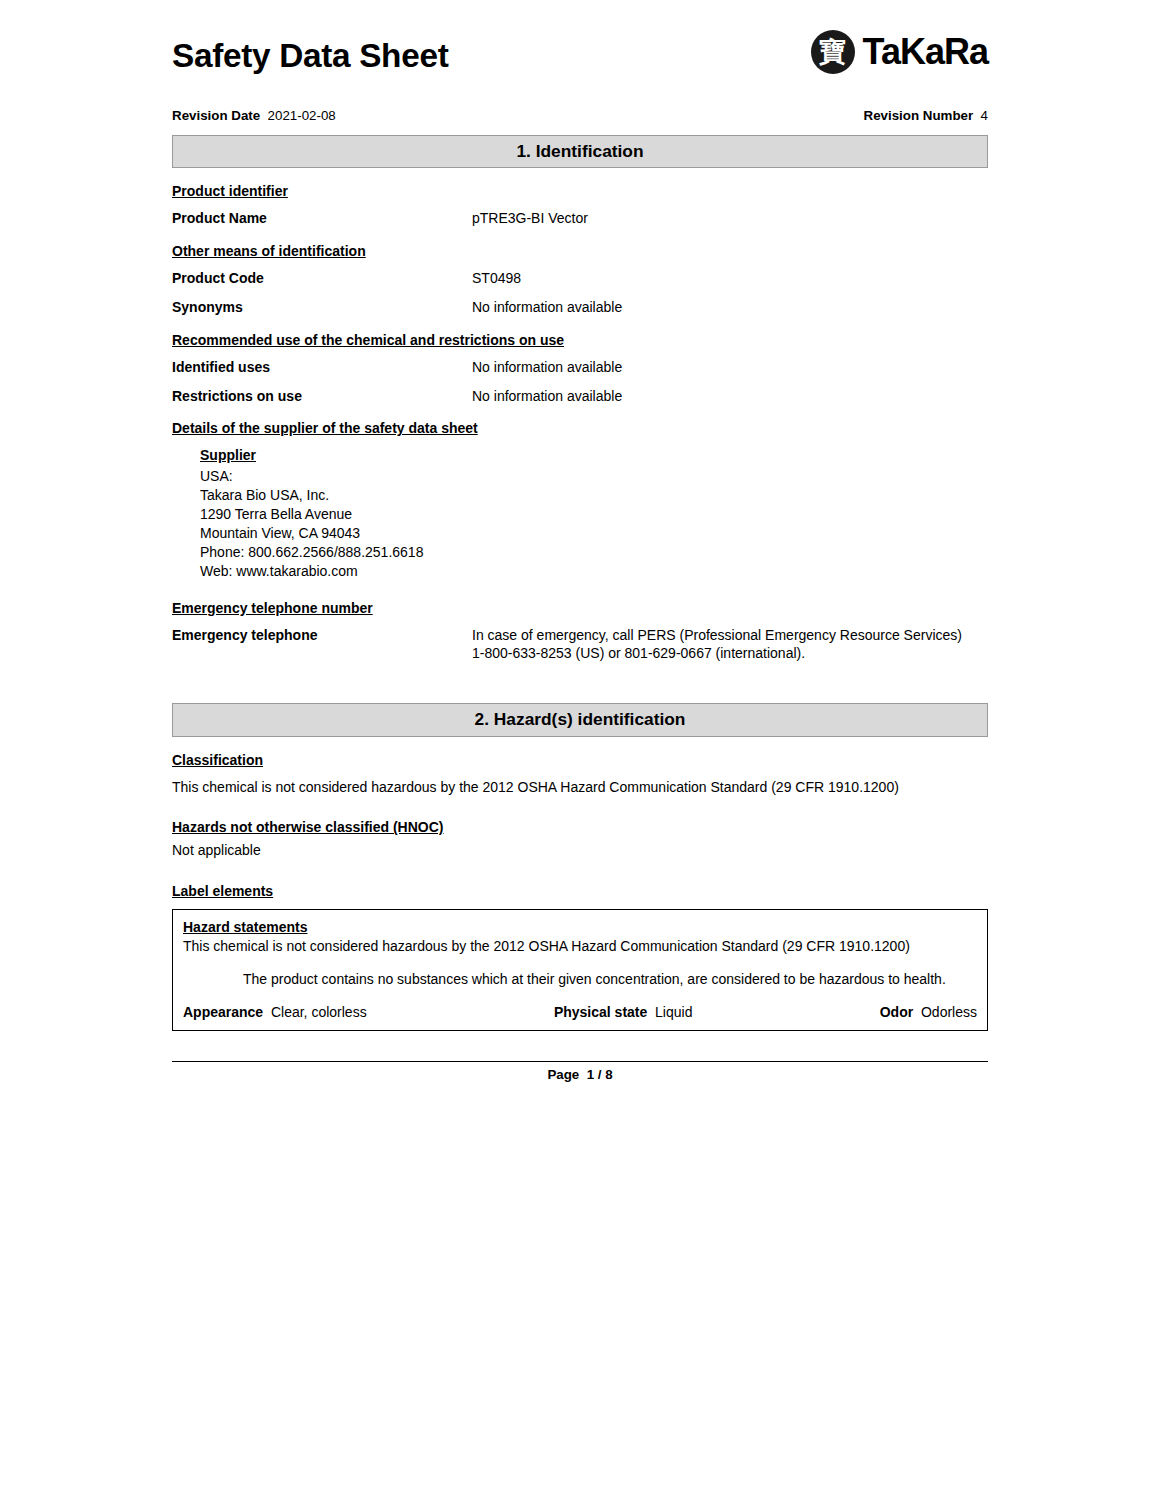Safety Data Sheet
寶TaKaRa
Revision Date 2021-02-08 Revision Number 4
1. Identification
Product identifier
Product Name
pTRE3G-BI Vector
Other means of identification
Product Code
ST0498
Synonyms
No information available
Recommended use of the chemical and restrictions on use
Identified uses
No information available
Restrictions on use
No information available
Details of the supplier of the safety data sheet
Supplier USA:
Takara Bio USA, Inc.
1290 Terra Bella Avenue
Mountain View, CA 94043
Phone: 800.662.2566/888.251.6618
Web: www.takarabio.com
Emergency telephone number
Emergency telephone
In case of emergency, call PERS (Professional Emergency Resource Services)
1-800-633-8253 (US) or 801-629-0667 (international).
2. Hazard(s) identification
Classification
This chemical is not considered hazardous by the 2012 OSHA Hazard Communication Standard (29 CFR 1910.1200)
Hazards not otherwise classified (HNOC)
Not applicable
Label elements
Hazard statements
This chemical is not considered hazardous by the 2012 OSHA Hazard Communication Standard (29 CFR 1910.1200)
The product contains no substances which at their given concentration, are considered to be hazardous to health.
Appearance Clear, colorless Physical state Liquid Odor Odorless
Page 1 / 8